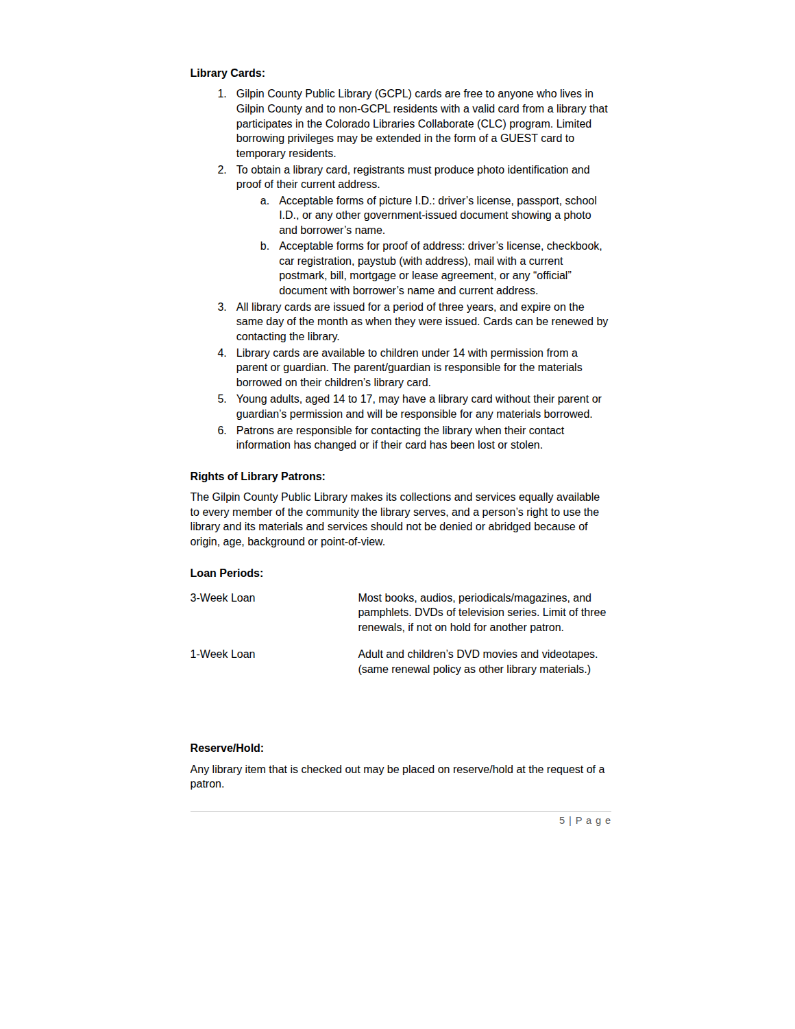Library Cards:
Gilpin County Public Library (GCPL) cards are free to anyone who lives in Gilpin County and to non-GCPL residents with a valid card from a library that participates in the Colorado Libraries Collaborate (CLC) program. Limited borrowing privileges may be extended in the form of a GUEST card to temporary residents.
To obtain a library card, registrants must produce photo identification and proof of their current address.
Acceptable forms of picture I.D.: driver’s license, passport, school I.D., or any other government-issued document showing a photo and borrower’s name.
Acceptable forms for proof of address: driver’s license, checkbook, car registration, paystub (with address), mail with a current postmark, bill, mortgage or lease agreement, or any “official” document with borrower’s name and current address.
All library cards are issued for a period of three years, and expire on the same day of the month as when they were issued. Cards can be renewed by contacting the library.
Library cards are available to children under 14 with permission from a parent or guardian. The parent/guardian is responsible for the materials borrowed on their children’s library card.
Young adults, aged 14 to 17, may have a library card without their parent or guardian’s permission and will be responsible for any materials borrowed.
Patrons are responsible for contacting the library when their contact information has changed or if their card has been lost or stolen.
Rights of Library Patrons:
The Gilpin County Public Library makes its collections and services equally available to every member of the community the library serves, and a person’s right to use the library and its materials and services should not be denied or abridged because of origin, age, background or point-of-view.
Loan Periods:
| 3-Week Loan | Most books, audios, periodicals/magazines, and pamphlets. DVDs of television series. Limit of three renewals, if not on hold for another patron. |
| 1-Week Loan | Adult and children’s DVD movies and videotapes. (same renewal policy as other library materials.) |
Reserve/Hold:
Any library item that is checked out may be placed on reserve/hold at the request of a patron.
5 | P a g e